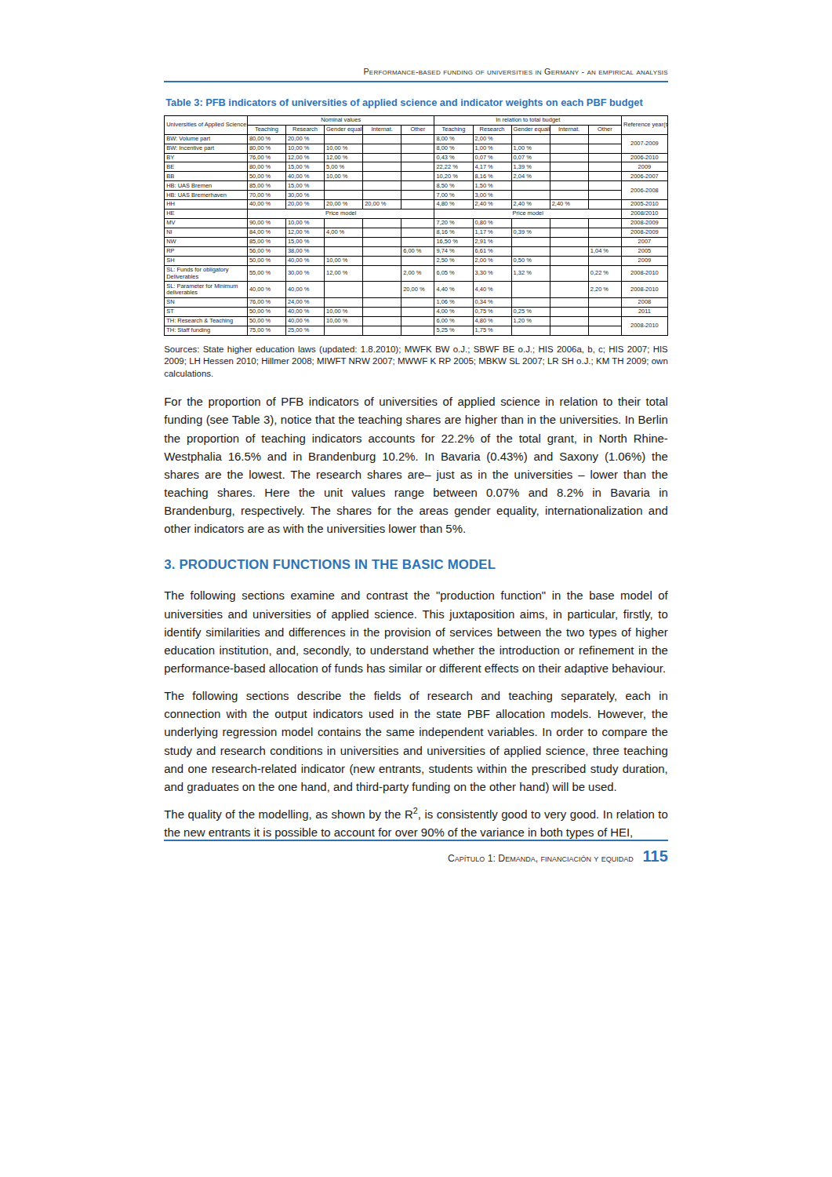Performance-based funding of universities in Germany - an empirical analysis
Table 3: PFB indicators of universities of applied science and indicator weights on each PBF budget
| Universities of Applied Sciences | Nominal values | In relation to total budget | Reference year(s) |
| --- | --- | --- | --- |
| Teaching | Research | Gender equality | Internat. | Other | Teaching | Research | Gender equality | Internat. | Other |
| BW: Volume part | 80,00 % | 20,00 % | | | | 8,00 % | 2,00 % | | | | 2007-2009 |
| BW: Incentive part | 80,00 % | 10,00 % | 10,00 % | | | 8,00 % | 1,00 % | 1,00 % | | |
| BY | 76,00 % | 12,00 % | 12,00 % | | | 0,43 % | 0,07 % | 0,07 % | | | 2006-2010 |
| BE | 80,00 % | 15,00 % | 5,00 % | | | 22,22 % | 4,17 % | 1,39 % | | | 2009 |
| BB | 50,00 % | 40,00 % | 10,00 % | | | 10,20 % | 8,16 % | 2,04 % | | | 2006-2007 |
| HB: UAS Bremen | 85,00 % | 15,00 % | | | | 8,50 % | 1,50 % | | | | 2006-2008 |
| HB: UAS Bremerhaven | 70,00 % | 30,00 % | | | | 7,00 % | 3,00 % | | | |
| HH | 40,00 % | 20,00 % | 20,00 % | 20,00 % | | 4,80 % | 2,40 % | 2,40 % | 2,40 % | | 2005-2010 |
| HE | Price model | Price model | 2008/2010 |
| MV | 90,00 % | 10,00 % | | | | 7,20 % | 0,80 % | | | | 2008-2009 |
| NI | 84,00 % | 12,00 % | 4,00 % | | | 8,16 % | 1,17 % | 0,39 % | | | 2008-2009 |
| NW | 85,00 % | 15,00 % | | | | 16,50 % | 2,91 % | | | | 2007 |
| RP | 56,00 % | 38,00 % | | | 6,00 % | 9,74 % | 6,61 % | | | 1,04 % | 2005 |
| SH | 50,00 % | 40,00 % | 10,00 % | | | 2,50 % | 2,00 % | 0,50 % | | | 2009 |
| SL: Funds for obligatory Deliverables | 55,00 % | 30,00 % | 12,00 % | | 2,00 % | 6,05 % | 3,30 % | 1,32 % | | 0,22 % | 2008-2010 |
| SL: Parameter for Minimum deliverables | 40,00 % | 40,00 % | | | 20,00 % | 4,40 % | 4,40 % | | | 2,20 % | 2008-2010 |
| SN | 76,00 % | 24,00 % | | | | 1,06 % | 0,34 % | | | | 2008 |
| ST | 50,00 % | 40,00 % | 10,00 % | | | 4,00 % | 0,75 % | 0,25 % | | | 2011 |
| TH: Research & Teaching | 50,00 % | 40,00 % | 10,00 % | | | 6,00 % | 4,80 % | 1,20 % | | | 2008-2010 |
| TH: Staff funding | 75,00 % | 25,00 % | | | | 5,25 % | 1,75 % | | | |
Sources: State higher education laws (updated: 1.8.2010); MWFK BW o.J.; SBWF BE o.J.; HIS 2006a, b, c; HIS 2007; HIS 2009; LH Hessen 2010; Hillmer 2008; MIWFT NRW 2007; MWWF K RP 2005; MBKW SL 2007; LR SH o.J.; KM TH 2009; own calculations.
For the proportion of PFB indicators of universities of applied science in relation to their total funding (see Table 3), notice that the teaching shares are higher than in the universities. In Berlin the proportion of teaching indicators accounts for 22.2% of the total grant, in North Rhine-Westphalia 16.5% and in Brandenburg 10.2%. In Bavaria (0.43%) and Saxony (1.06%) the shares are the lowest. The research shares are– just as in the universities – lower than the teaching shares. Here the unit values range between 0.07% and 8.2% in Bavaria in Brandenburg, respectively. The shares for the areas gender equality, internationalization and other indicators are as with the universities lower than 5%.
3. PRODUCTION FUNCTIONS IN THE BASIC MODEL
The following sections examine and contrast the "production function" in the base model of universities and universities of applied science. This juxtaposition aims, in particular, firstly, to identify similarities and differences in the provision of services between the two types of higher education institution, and, secondly, to understand whether the introduction or refinement in the performance-based allocation of funds has similar or different effects on their adaptive behaviour.
The following sections describe the fields of research and teaching separately, each in connection with the output indicators used in the state PBF allocation models. However, the underlying regression model contains the same independent variables. In order to compare the study and research conditions in universities and universities of applied science, three teaching and one research-related indicator (new entrants, students within the prescribed study duration, and graduates on the one hand, and third-party funding on the other hand) will be used.
The quality of the modelling, as shown by the R2, is consistently good to very good. In relation to the new entrants it is possible to account for over 90% of the variance in both types of HEI,
Capítulo 1: Demanda, financiación y equidad
115